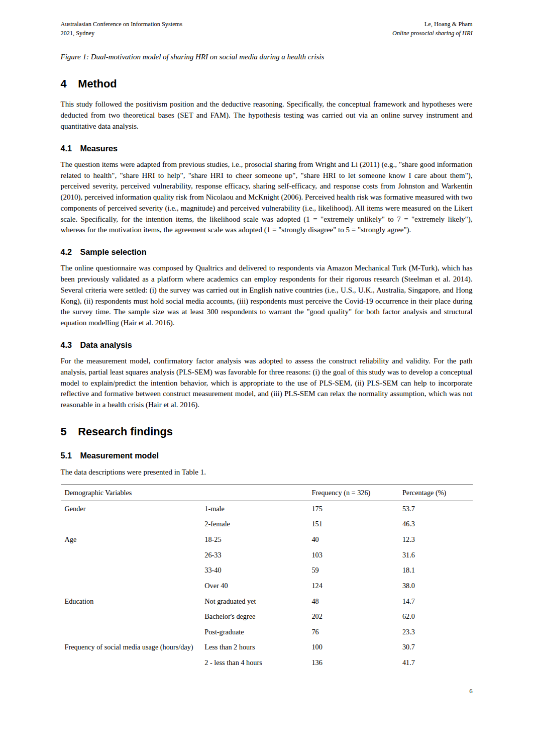Australasian Conference on Information Systems
2021, Sydney
Le, Hoang & Pham
Online prosocial sharing of HRI
Figure 1: Dual-motivation model of sharing HRI on social media during a health crisis
4 Method
This study followed the positivism position and the deductive reasoning. Specifically, the conceptual framework and hypotheses were deducted from two theoretical bases (SET and FAM). The hypothesis testing was carried out via an online survey instrument and quantitative data analysis.
4.1 Measures
The question items were adapted from previous studies, i.e., prosocial sharing from Wright and Li (2011) (e.g., "share good information related to health", "share HRI to help", "share HRI to cheer someone up", "share HRI to let someone know I care about them"), perceived severity, perceived vulnerability, response efficacy, sharing self-efficacy, and response costs from Johnston and Warkentin (2010), perceived information quality risk from Nicolaou and McKnight (2006). Perceived health risk was formative measured with two components of perceived severity (i.e., magnitude) and perceived vulnerability (i.e., likelihood). All items were measured on the Likert scale. Specifically, for the intention items, the likelihood scale was adopted (1 = "extremely unlikely" to 7 = "extremely likely"), whereas for the motivation items, the agreement scale was adopted (1 = "strongly disagree" to 5 = "strongly agree").
4.2 Sample selection
The online questionnaire was composed by Qualtrics and delivered to respondents via Amazon Mechanical Turk (M-Turk), which has been previously validated as a platform where academics can employ respondents for their rigorous research (Steelman et al. 2014). Several criteria were settled: (i) the survey was carried out in English native countries (i.e., U.S., U.K., Australia, Singapore, and Hong Kong), (ii) respondents must hold social media accounts, (iii) respondents must perceive the Covid-19 occurrence in their place during the survey time. The sample size was at least 300 respondents to warrant the "good quality" for both factor analysis and structural equation modelling (Hair et al. 2016).
4.3 Data analysis
For the measurement model, confirmatory factor analysis was adopted to assess the construct reliability and validity. For the path analysis, partial least squares analysis (PLS-SEM) was favorable for three reasons: (i) the goal of this study was to develop a conceptual model to explain/predict the intention behavior, which is appropriate to the use of PLS-SEM, (ii) PLS-SEM can help to incorporate reflective and formative between construct measurement model, and (iii) PLS-SEM can relax the normality assumption, which was not reasonable in a health crisis (Hair et al. 2016).
5 Research findings
5.1 Measurement model
The data descriptions were presented in Table 1.
| Demographic Variables | Frequency (n = 326) | Percentage (%) |
| --- | --- | --- |
| Gender | 1-male | 175 | 53.7 |
| | 2-female | 151 | 46.3 |
| Age | 18-25 | 40 | 12.3 |
| | 26-33 | 103 | 31.6 |
| | 33-40 | 59 | 18.1 |
| | Over 40 | 124 | 38.0 |
| Education | Not graduated yet | 48 | 14.7 |
| | Bachelor's degree | 202 | 62.0 |
| | Post-graduate | 76 | 23.3 |
| Frequency of social media usage (hours/day) | Less than 2 hours | 100 | 30.7 |
| 2 - less than 4 hours | 136 | 41.7 |
6